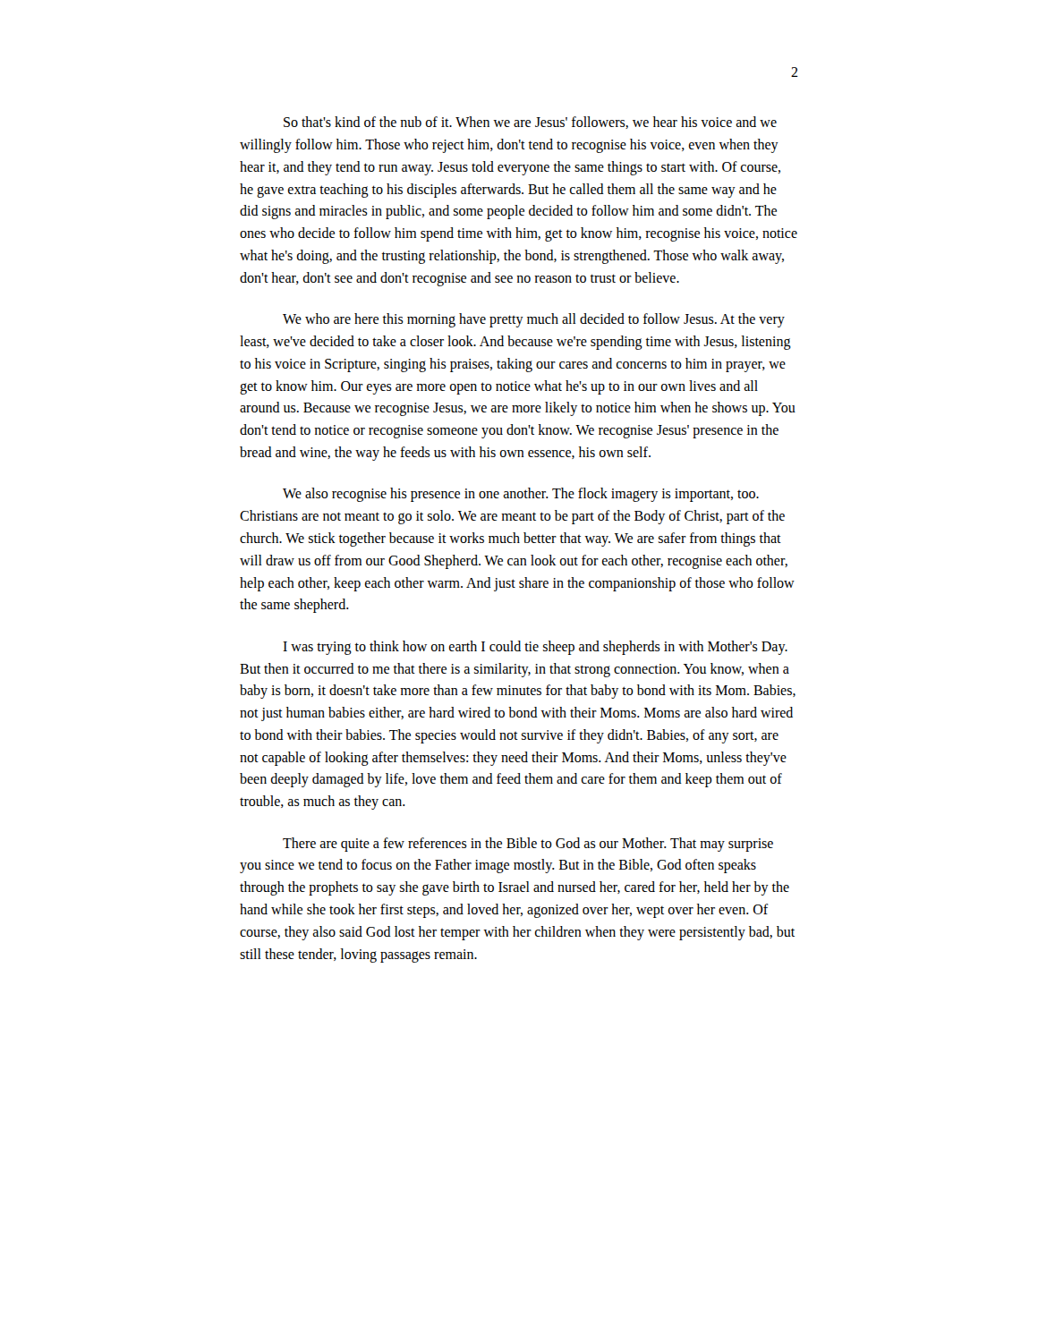2
So that's kind of the nub of it. When we are Jesus' followers, we hear his voice and we willingly follow him. Those who reject him, don't tend to recognise his voice, even when they hear it, and they tend to run away. Jesus told everyone the same things to start with. Of course, he gave extra teaching to his disciples afterwards. But he called them all the same way and he did signs and miracles in public, and some people decided to follow him and some didn't. The ones who decide to follow him spend time with him, get to know him, recognise his voice, notice what he's doing, and the trusting relationship, the bond, is strengthened. Those who walk away, don't hear, don't see and don't recognise and see no reason to trust or believe.
We who are here this morning have pretty much all decided to follow Jesus. At the very least, we've decided to take a closer look. And because we're spending time with Jesus, listening to his voice in Scripture, singing his praises, taking our cares and concerns to him in prayer, we get to know him. Our eyes are more open to notice what he's up to in our own lives and all around us. Because we recognise Jesus, we are more likely to notice him when he shows up. You don't tend to notice or recognise someone you don't know. We recognise Jesus' presence in the bread and wine, the way he feeds us with his own essence, his own self.
We also recognise his presence in one another. The flock imagery is important, too. Christians are not meant to go it solo. We are meant to be part of the Body of Christ, part of the church. We stick together because it works much better that way. We are safer from things that will draw us off from our Good Shepherd. We can look out for each other, recognise each other, help each other, keep each other warm. And just share in the companionship of those who follow the same shepherd.
I was trying to think how on earth I could tie sheep and shepherds in with Mother's Day. But then it occurred to me that there is a similarity, in that strong connection. You know, when a baby is born, it doesn't take more than a few minutes for that baby to bond with its Mom. Babies, not just human babies either, are hard wired to bond with their Moms. Moms are also hard wired to bond with their babies. The species would not survive if they didn't. Babies, of any sort, are not capable of looking after themselves: they need their Moms. And their Moms, unless they've been deeply damaged by life, love them and feed them and care for them and keep them out of trouble, as much as they can.
There are quite a few references in the Bible to God as our Mother. That may surprise you since we tend to focus on the Father image mostly. But in the Bible, God often speaks through the prophets to say she gave birth to Israel and nursed her, cared for her, held her by the hand while she took her first steps, and loved her, agonized over her, wept over her even. Of course, they also said God lost her temper with her children when they were persistently bad, but still these tender, loving passages remain.